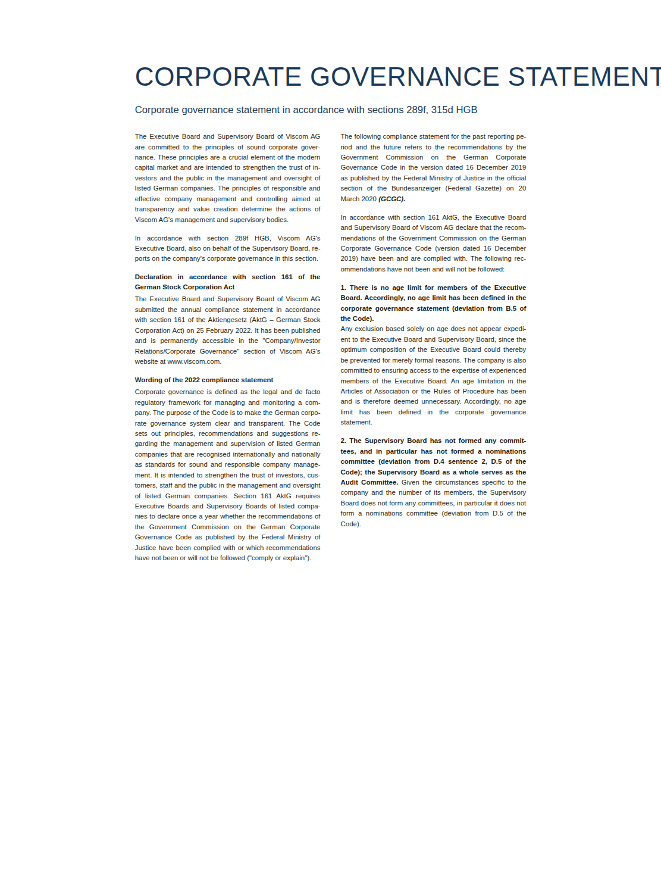CORPORATE GOVERNANCE STATEMENT
Corporate governance statement in accordance with sections 289f, 315d HGB
The Executive Board and Supervisory Board of Viscom AG are committed to the principles of sound corporate governance. These principles are a crucial element of the modern capital market and are intended to strengthen the trust of investors and the public in the management and oversight of listed German companies. The principles of responsible and effective company management and controlling aimed at transparency and value creation determine the actions of Viscom AG's management and supervisory bodies.
In accordance with section 289f HGB, Viscom AG's Executive Board, also on behalf of the Supervisory Board, reports on the company's corporate governance in this section.
Declaration in accordance with section 161 of the German Stock Corporation Act
The Executive Board and Supervisory Board of Viscom AG submitted the annual compliance statement in accordance with section 161 of the Aktiengesetz (AktG – German Stock Corporation Act) on 25 February 2022. It has been published and is permanently accessible in the "Company/Investor Relations/Corporate Governance" section of Viscom AG's website at www.viscom.com.
Wording of the 2022 compliance statement
Corporate governance is defined as the legal and de facto regulatory framework for managing and monitoring a company. The purpose of the Code is to make the German corporate governance system clear and transparent. The Code sets out principles, recommendations and suggestions regarding the management and supervision of listed German companies that are recognised internationally and nationally as standards for sound and responsible company management. It is intended to strengthen the trust of investors, customers, staff and the public in the management and oversight of listed German companies. Section 161 AktG requires Executive Boards and Supervisory Boards of listed companies to declare once a year whether the recommendations of the Government Commission on the German Corporate Governance Code as published by the Federal Ministry of Justice have been complied with or which recommendations have not been or will not be followed ("comply or explain").
The following compliance statement for the past reporting period and the future refers to the recommendations by the Government Commission on the German Corporate Governance Code in the version dated 16 December 2019 as published by the Federal Ministry of Justice in the official section of the Bundesanzeiger (Federal Gazette) on 20 March 2020 (GCGC).
In accordance with section 161 AktG, the Executive Board and Supervisory Board of Viscom AG declare that the recommendations of the Government Commission on the German Corporate Governance Code (version dated 16 December 2019) have been and are complied with. The following recommendations have not been and will not be followed:
1. There is no age limit for members of the Executive Board. Accordingly, no age limit has been defined in the corporate governance statement (deviation from B.5 of the Code).
Any exclusion based solely on age does not appear expedient to the Executive Board and Supervisory Board, since the optimum composition of the Executive Board could thereby be prevented for merely formal reasons. The company is also committed to ensuring access to the expertise of experienced members of the Executive Board. An age limitation in the Articles of Association or the Rules of Procedure has been and is therefore deemed unnecessary. Accordingly, no age limit has been defined in the corporate governance statement.
2. The Supervisory Board has not formed any committees, and in particular has not formed a nominations committee (deviation from D.4 sentence 2, D.5 of the Code); the Supervisory Board as a whole serves as the Audit Committee. Given the circumstances specific to the company and the number of its members, the Supervisory Board does not form any committees, in particular it does not form a nominations committee (deviation from D.5 of the Code).